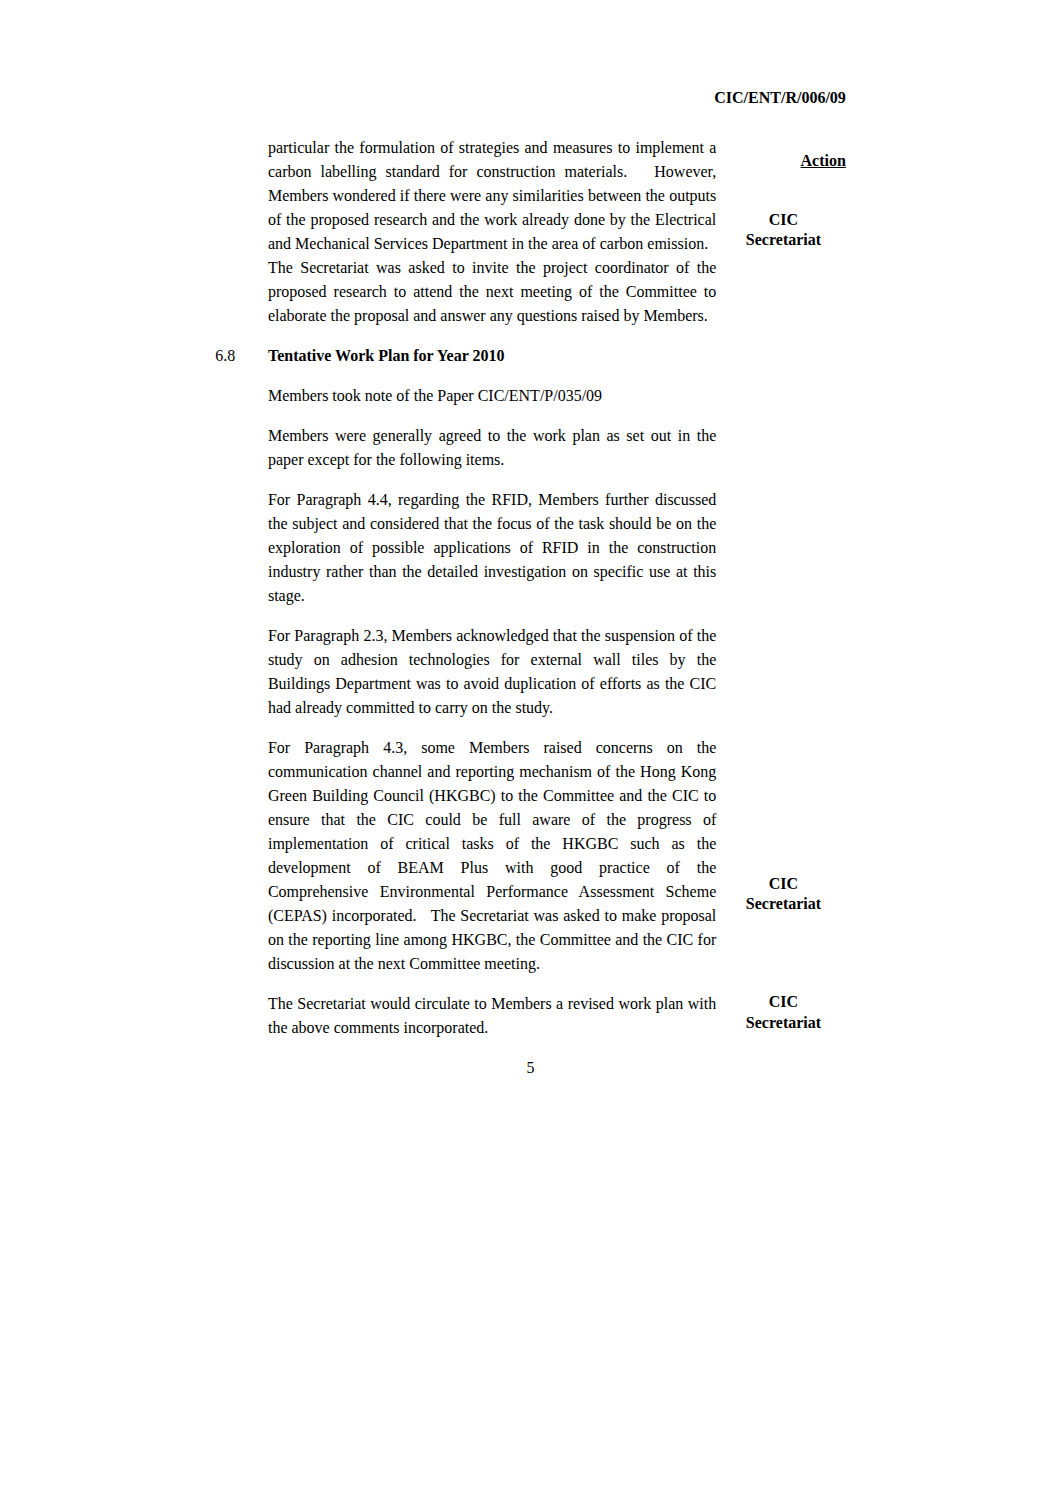CIC/ENT/R/006/09
Action
particular the formulation of strategies and measures to implement a carbon labelling standard for construction materials. However, Members wondered if there were any similarities between the outputs of the proposed research and the work already done by the Electrical and Mechanical Services Department in the area of carbon emission. The Secretariat was asked to invite the project coordinator of the proposed research to attend the next meeting of the Committee to elaborate the proposal and answer any questions raised by Members.
CIC
Secretariat
6.8
Tentative Work Plan for Year 2010
Members took note of the Paper CIC/ENT/P/035/09
Members were generally agreed to the work plan as set out in the paper except for the following items.
For Paragraph 4.4, regarding the RFID, Members further discussed the subject and considered that the focus of the task should be on the exploration of possible applications of RFID in the construction industry rather than the detailed investigation on specific use at this stage.
For Paragraph 2.3, Members acknowledged that the suspension of the study on adhesion technologies for external wall tiles by the Buildings Department was to avoid duplication of efforts as the CIC had already committed to carry on the study.
For Paragraph 4.3, some Members raised concerns on the communication channel and reporting mechanism of the Hong Kong Green Building Council (HKGBC) to the Committee and the CIC to ensure that the CIC could be full aware of the progress of implementation of critical tasks of the HKGBC such as the development of BEAM Plus with good practice of the Comprehensive Environmental Performance Assessment Scheme (CEPAS) incorporated. The Secretariat was asked to make proposal on the reporting line among HKGBC, the Committee and the CIC for discussion at the next Committee meeting.
CIC
Secretariat
The Secretariat would circulate to Members a revised work plan with the above comments incorporated.
CIC
Secretariat
5